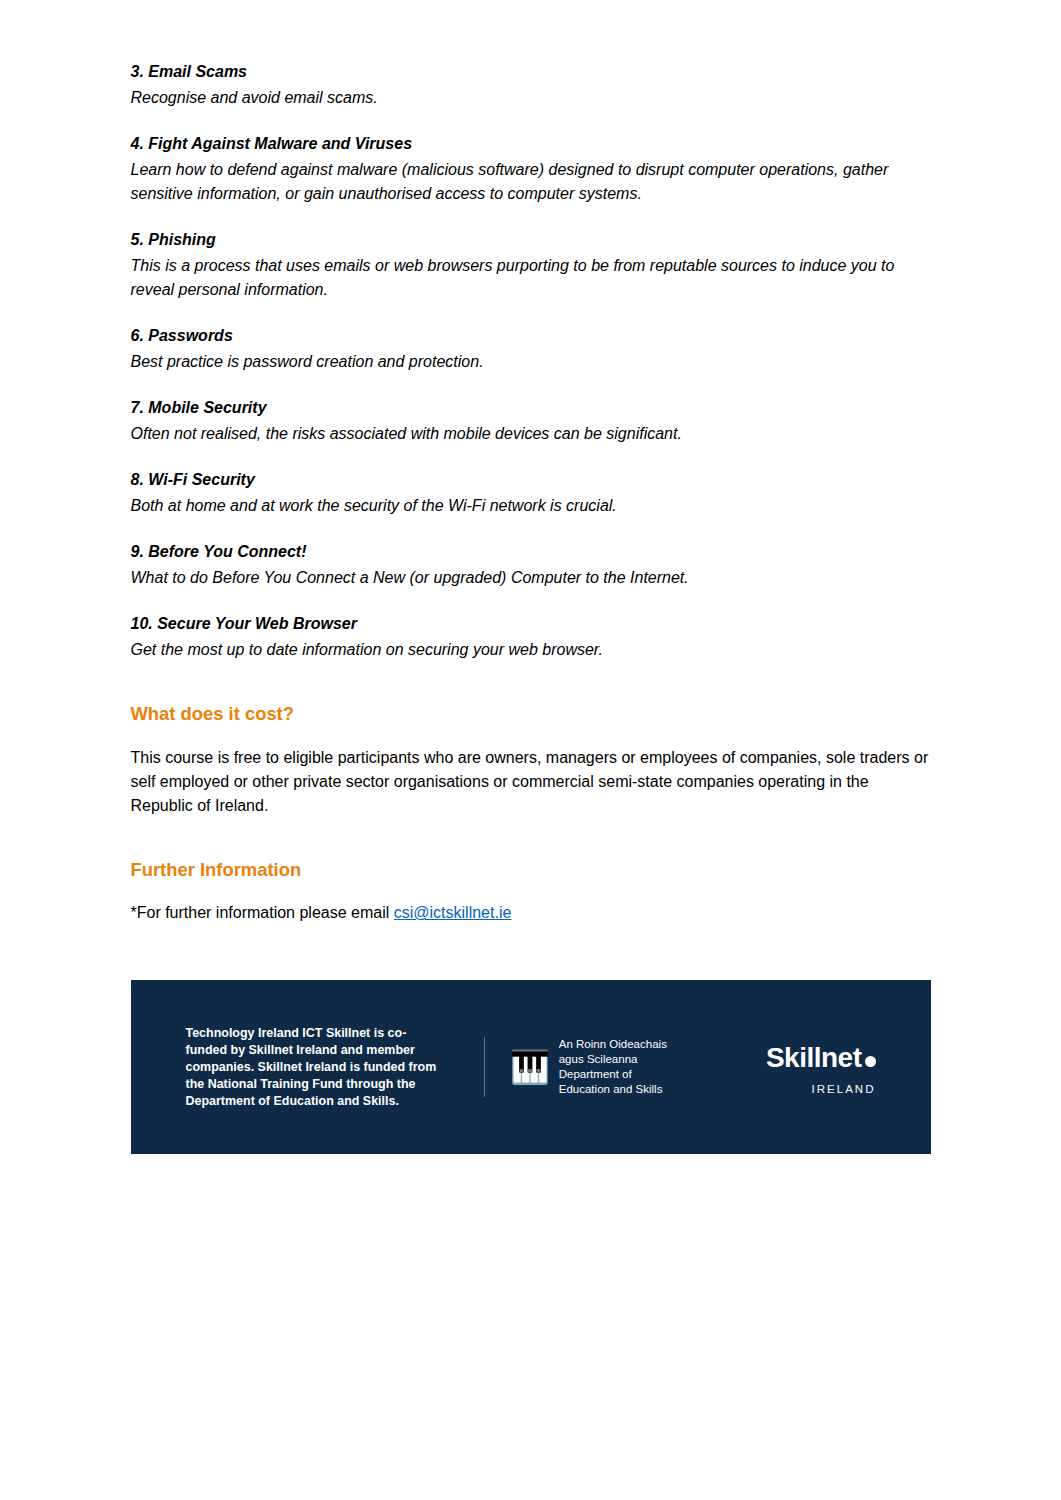3. Email Scams
Recognise and avoid email scams.
4. Fight Against Malware and Viruses
Learn how to defend against malware (malicious software) designed to disrupt computer operations, gather sensitive information, or gain unauthorised access to computer systems.
5. Phishing
This is a process that uses emails or web browsers purporting to be from reputable sources to induce you to reveal personal information.
6. Passwords
Best practice is password creation and protection.
7. Mobile Security
Often not realised, the risks associated with mobile devices can be significant.
8. Wi-Fi Security
Both at home and at work the security of the Wi-Fi network is crucial.
9. Before You Connect!
What to do Before You Connect a New (or upgraded) Computer to the Internet.
10. Secure Your Web Browser
Get the most up to date information on securing your web browser.
What does it cost?
This course is free to eligible participants who are owners, managers or employees of companies, sole traders or self employed or other private sector organisations or commercial semi-state companies operating in the Republic of Ireland.
Further Information
*For further information please email csi@ictskillnet.ie
Technology Ireland ICT Skillnet is co-funded by Skillnet Ireland and member companies. Skillnet Ireland is funded from the National Training Fund through the Department of Education and Skills.
🎹
An Roinn Oideachais
agus Scileanna
Department of
Education and Skills
Skillnet IRELAND